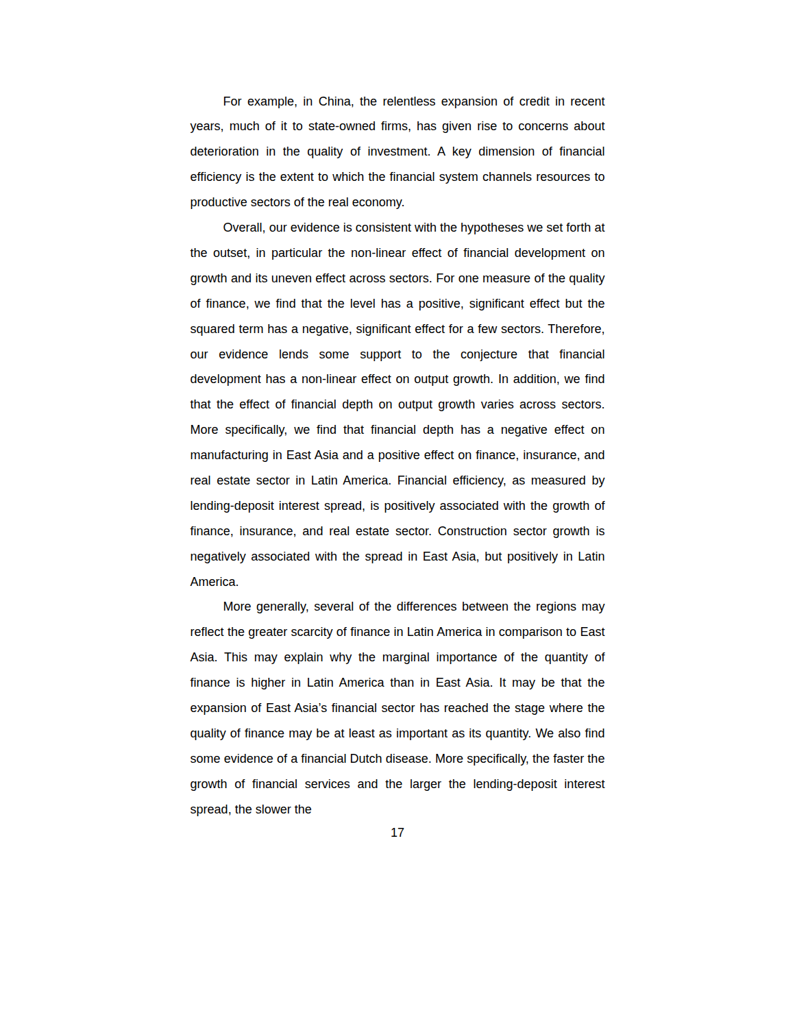For example, in China, the relentless expansion of credit in recent years, much of it to state-owned firms, has given rise to concerns about deterioration in the quality of investment. A key dimension of financial efficiency is the extent to which the financial system channels resources to productive sectors of the real economy.
Overall, our evidence is consistent with the hypotheses we set forth at the outset, in particular the non-linear effect of financial development on growth and its uneven effect across sectors. For one measure of the quality of finance, we find that the level has a positive, significant effect but the squared term has a negative, significant effect for a few sectors. Therefore, our evidence lends some support to the conjecture that financial development has a non-linear effect on output growth. In addition, we find that the effect of financial depth on output growth varies across sectors. More specifically, we find that financial depth has a negative effect on manufacturing in East Asia and a positive effect on finance, insurance, and real estate sector in Latin America. Financial efficiency, as measured by lending-deposit interest spread, is positively associated with the growth of finance, insurance, and real estate sector. Construction sector growth is negatively associated with the spread in East Asia, but positively in Latin America.
More generally, several of the differences between the regions may reflect the greater scarcity of finance in Latin America in comparison to East Asia. This may explain why the marginal importance of the quantity of finance is higher in Latin America than in East Asia. It may be that the expansion of East Asia’s financial sector has reached the stage where the quality of finance may be at least as important as its quantity. We also find some evidence of a financial Dutch disease. More specifically, the faster the growth of financial services and the larger the lending-deposit interest spread, the slower the
17